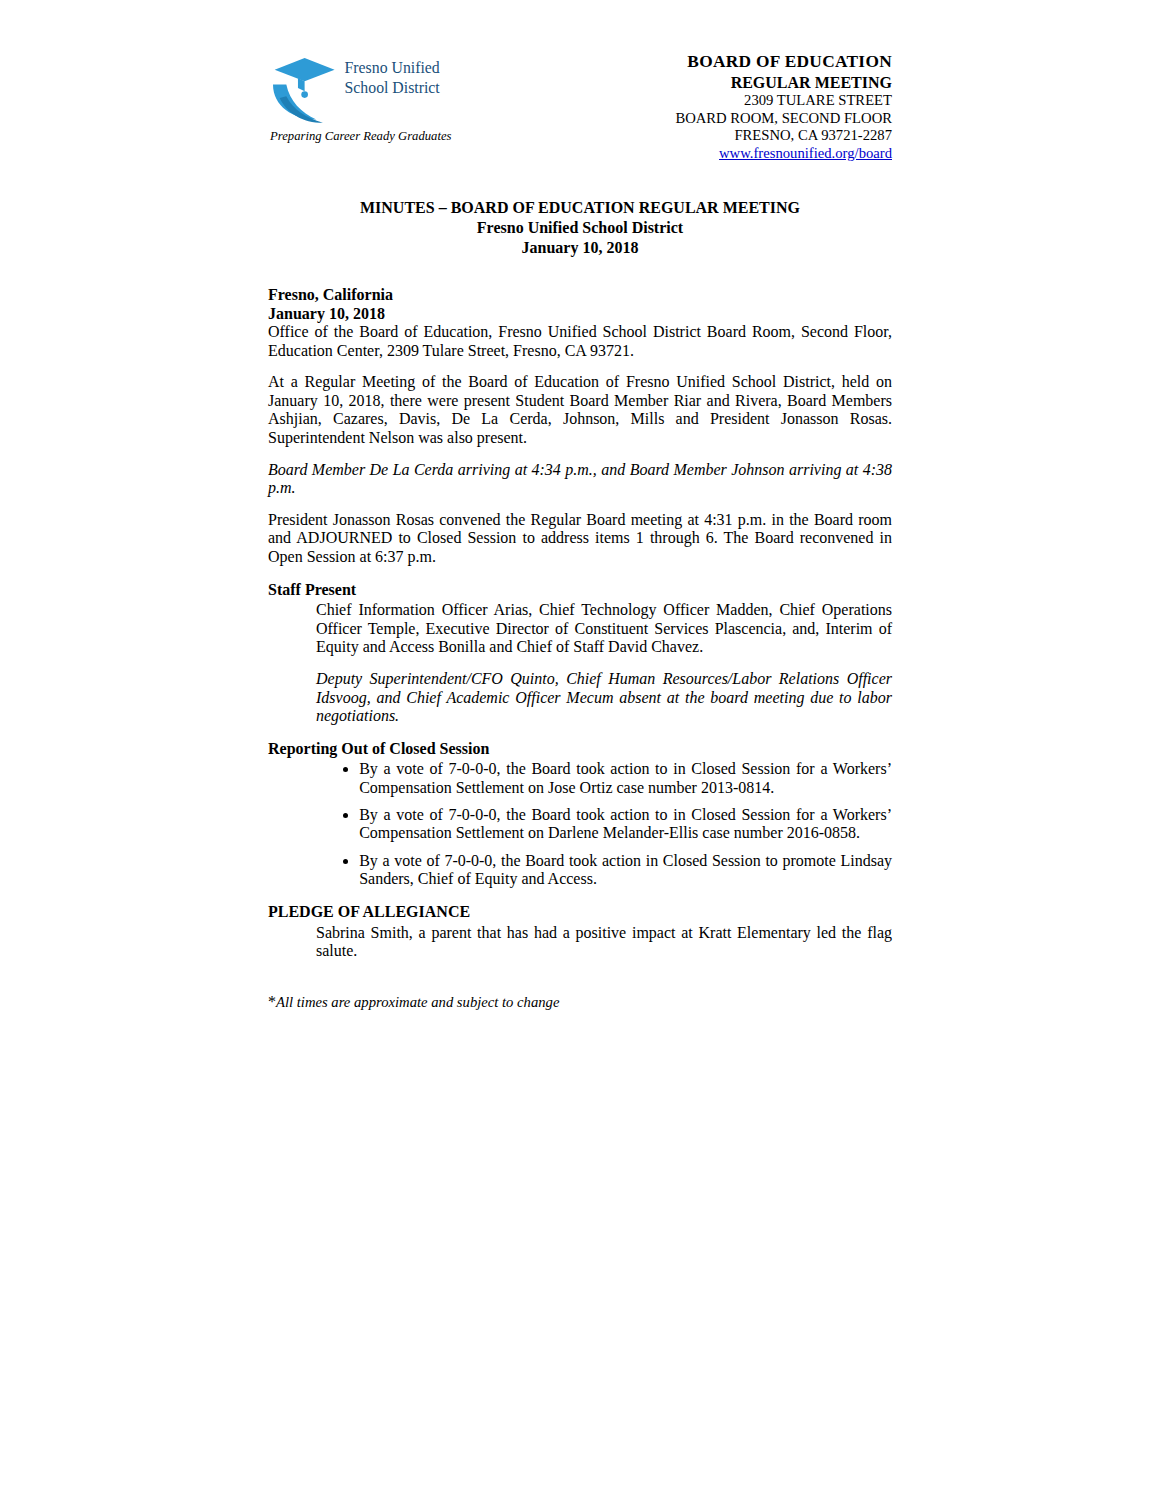Fresno Unified School District
Preparing Career Ready Graduates
BOARD OF EDUCATION
REGULAR MEETING
2309 TULARE STREET
BOARD ROOM, SECOND FLOOR
FRESNO, CA 93721-2287
www.fresnounified.org/board
MINUTES – BOARD OF EDUCATION REGULAR MEETING
Fresno Unified School District
January 10, 2018
Fresno, California
January 10, 2018
Office of the Board of Education, Fresno Unified School District Board Room, Second Floor, Education Center, 2309 Tulare Street, Fresno, CA 93721.
At a Regular Meeting of the Board of Education of Fresno Unified School District, held on January 10, 2018, there were present Student Board Member Riar and Rivera, Board Members Ashjian, Cazares, Davis, De La Cerda, Johnson, Mills and President Jonasson Rosas. Superintendent Nelson was also present.
Board Member De La Cerda arriving at 4:34 p.m., and Board Member Johnson arriving at 4:38 p.m.
President Jonasson Rosas convened the Regular Board meeting at 4:31 p.m. in the Board room and ADJOURNED to Closed Session to address items 1 through 6. The Board reconvened in Open Session at 6:37 p.m.
Staff Present
Chief Information Officer Arias, Chief Technology Officer Madden, Chief Operations Officer Temple, Executive Director of Constituent Services Plascencia, and, Interim of Equity and Access Bonilla and Chief of Staff David Chavez.
Deputy Superintendent/CFO Quinto, Chief Human Resources/Labor Relations Officer Idsvoog, and Chief Academic Officer Mecum absent at the board meeting due to labor negotiations.
Reporting Out of Closed Session
By a vote of 7-0-0-0, the Board took action to in Closed Session for a Workers’ Compensation Settlement on Jose Ortiz case number 2013-0814.
By a vote of 7-0-0-0, the Board took action to in Closed Session for a Workers’ Compensation Settlement on Darlene Melander-Ellis case number 2016-0858.
By a vote of 7-0-0-0, the Board took action in Closed Session to promote Lindsay Sanders, Chief of Equity and Access.
PLEDGE OF ALLEGIANCE
Sabrina Smith, a parent that has had a positive impact at Kratt Elementary led the flag salute.
*All times are approximate and subject to change